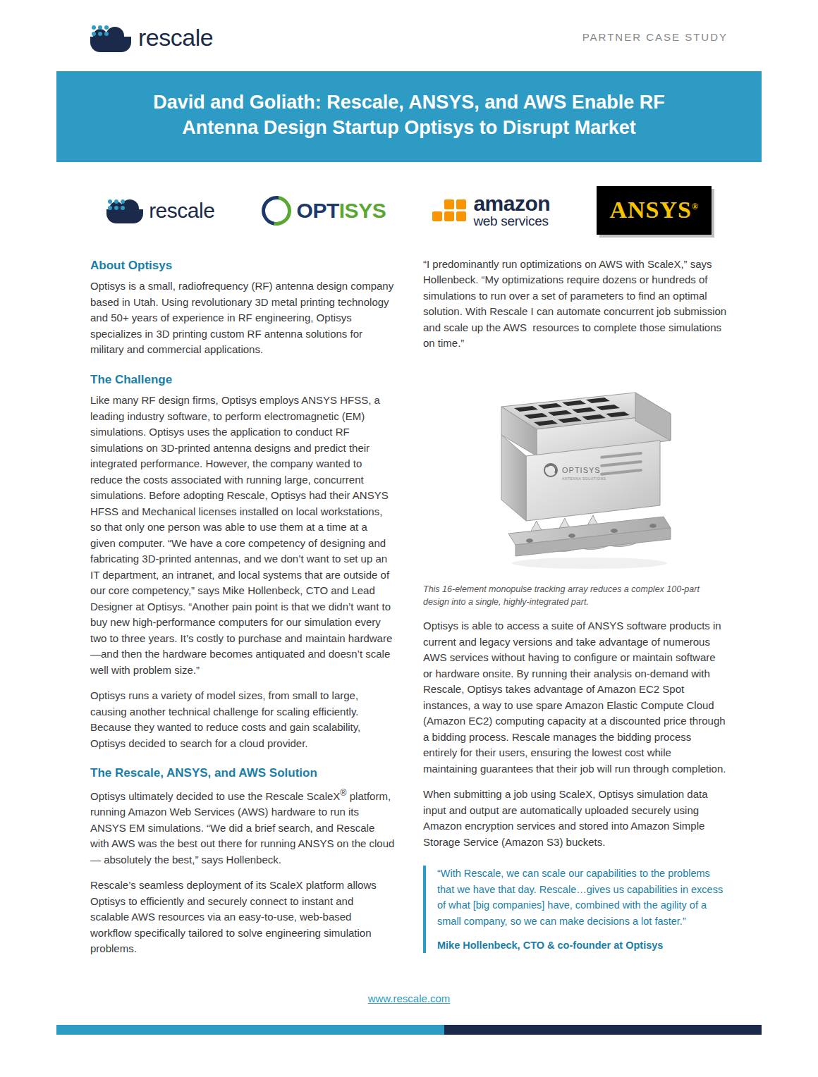rescale
Partner Case Study
David and Goliath: Rescale, ANSYS, and AWS Enable RF
Antenna Design Startup Optisys to Disrupt Market
rescale
OPT ISYS
amazon
web services
ANSYS®
About Optisys
Optisys is a small, radiofrequency (RF) antenna design company based in Utah. Using revolutionary 3D metal printing technology and 50+ years of experience in RF engineering, Optisys specializes in 3D printing custom RF antenna solutions for military and commercial applications.
The Challenge
Like many RF design firms, Optisys employs ANSYS HFSS, a leading industry software, to perform electromagnetic (EM) simulations. Optisys uses the application to conduct RF simulations on 3D-printed antenna designs and predict their integrated performance. However, the company wanted to reduce the costs associated with running large, concurrent simulations. Before adopting Rescale, Optisys had their ANSYS HFSS and Mechanical licenses installed on local workstations, so that only one person was able to use them at a time at a given computer. “We have a core competency of designing and fabricating 3D-printed antennas, and we don’t want to set up an IT department, an intranet, and local systems that are outside of our core competency,” says Mike Hollenbeck, CTO and Lead Designer at Optisys. “Another pain point is that we didn’t want to buy new high-performance computers for our simulation every two to three years. It’s costly to purchase and maintain hardware—and then the hardware becomes antiquated and doesn’t scale well with problem size.”
Optisys runs a variety of model sizes, from small to large, causing another technical challenge for scaling efficiently. Because they wanted to reduce costs and gain scalability, Optisys decided to search for a cloud provider.
The Rescale, ANSYS, and AWS Solution
Optisys ultimately decided to use the Rescale ScaleX® platform, running Amazon Web Services (AWS) hardware to run its ANSYS EM simulations. “We did a brief search, and Rescale with AWS was the best out there for running ANSYS on the cloud — absolutely the best,” says Hollenbeck.
Rescale’s seamless deployment of its ScaleX platform allows Optisys to efficiently and securely connect to instant and scalable AWS resources via an easy-to-use, web-based workflow specifically tailored to solve engineering simulation problems.
“I predominantly run optimizations on AWS with ScaleX,” says Hollenbeck. “My optimizations require dozens or hundreds of simulations to run over a set of parameters to find an optimal solution. With Rescale I can automate concurrent job submission and scale up the AWS resources to complete those simulations on time.”
OPTISYS ANTENNA SOLUTIONS
This 16-element monopulse tracking array reduces a complex 100-part design into a single, highly-integrated part.
Optisys is able to access a suite of ANSYS software products in current and legacy versions and take advantage of numerous AWS services without having to configure or maintain software or hardware onsite. By running their analysis on-demand with Rescale, Optisys takes advantage of Amazon EC2 Spot instances, a way to use spare Amazon Elastic Compute Cloud (Amazon EC2) computing capacity at a discounted price through a bidding process. Rescale manages the bidding process entirely for their users, ensuring the lowest cost while maintaining guarantees that their job will run through completion.
When submitting a job using ScaleX, Optisys simulation data input and output are automatically uploaded securely using Amazon encryption services and stored into Amazon Simple Storage Service (Amazon S3) buckets.
“With Rescale, we can scale our capabilities to the problems that we have that day. Rescale…gives us capabilities in excess of what [big companies] have, combined with the agility of a small company, so we can make decisions a lot faster.”
Mike Hollenbeck, CTO & co-founder at Optisys
www.rescale.com